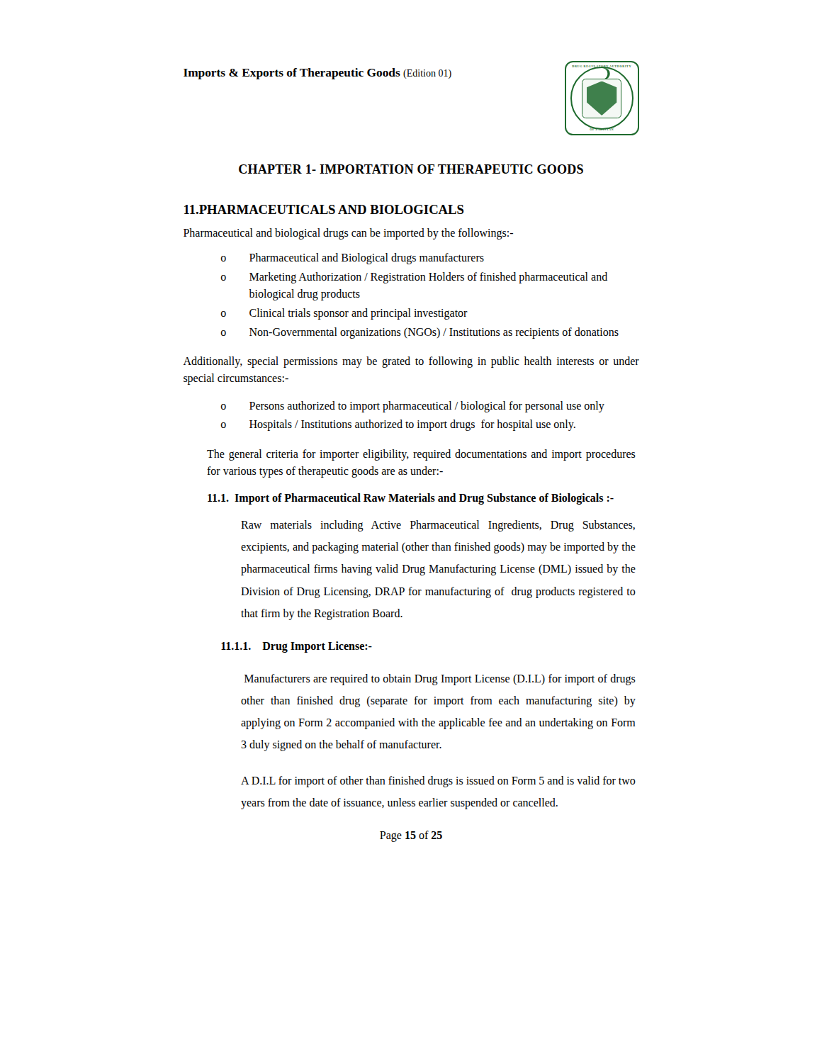Imports & Exports of Therapeutic Goods (Edition 01)
Drug Regulatory Authority
of Pakistan
CHAPTER 1- IMPORTATION OF THERAPEUTIC GOODS
11.PHARMACEUTICALS AND BIOLOGICALS
Pharmaceutical and biological drugs can be imported by the followings:-
Pharmaceutical and Biological drugs manufacturers
Marketing Authorization / Registration Holders of finished pharmaceutical and biological drug products
Clinical trials sponsor and principal investigator
Non-Governmental organizations (NGOs) / Institutions as recipients of donations
Additionally, special permissions may be grated to following in public health interests or under special circumstances:-
Persons authorized to import pharmaceutical / biological for personal use only
Hospitals / Institutions authorized to import drugs for hospital use only.
The general criteria for importer eligibility, required documentations and import procedures for various types of therapeutic goods are as under:-
11.1. Import of Pharmaceutical Raw Materials and Drug Substance of Biologicals :-
Raw materials including Active Pharmaceutical Ingredients, Drug Substances, excipients, and packaging material (other than finished goods) may be imported by the pharmaceutical firms having valid Drug Manufacturing License (DML) issued by the Division of Drug Licensing, DRAP for manufacturing of drug products registered to that firm by the Registration Board.
11.1.1. Drug Import License:-
Manufacturers are required to obtain Drug Import License (D.I.L) for import of drugs other than finished drug (separate for import from each manufacturing site) by applying on Form 2 accompanied with the applicable fee and an undertaking on Form 3 duly signed on the behalf of manufacturer.
A D.I.L for import of other than finished drugs is issued on Form 5 and is valid for two years from the date of issuance, unless earlier suspended or cancelled.
Page 15 of 25